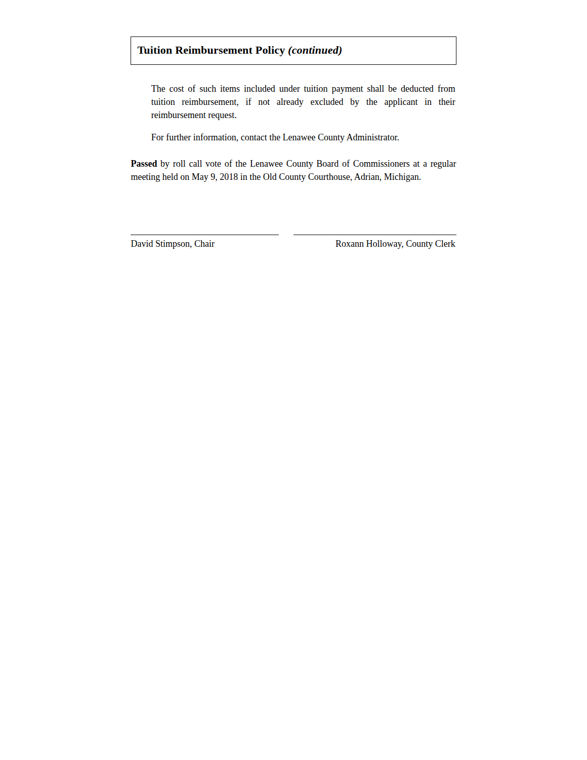Tuition Reimbursement Policy (continued)
The cost of such items included under tuition payment shall be deducted from tuition reimbursement, if not already excluded by the applicant in their reimbursement request.
For further information, contact the Lenawee County Administrator.
Passed by roll call vote of the Lenawee County Board of Commissioners at a regular meeting held on May 9, 2018 in the Old County Courthouse, Adrian, Michigan.
| David Stimpson, Chair | | Roxann Holloway, County Clerk |